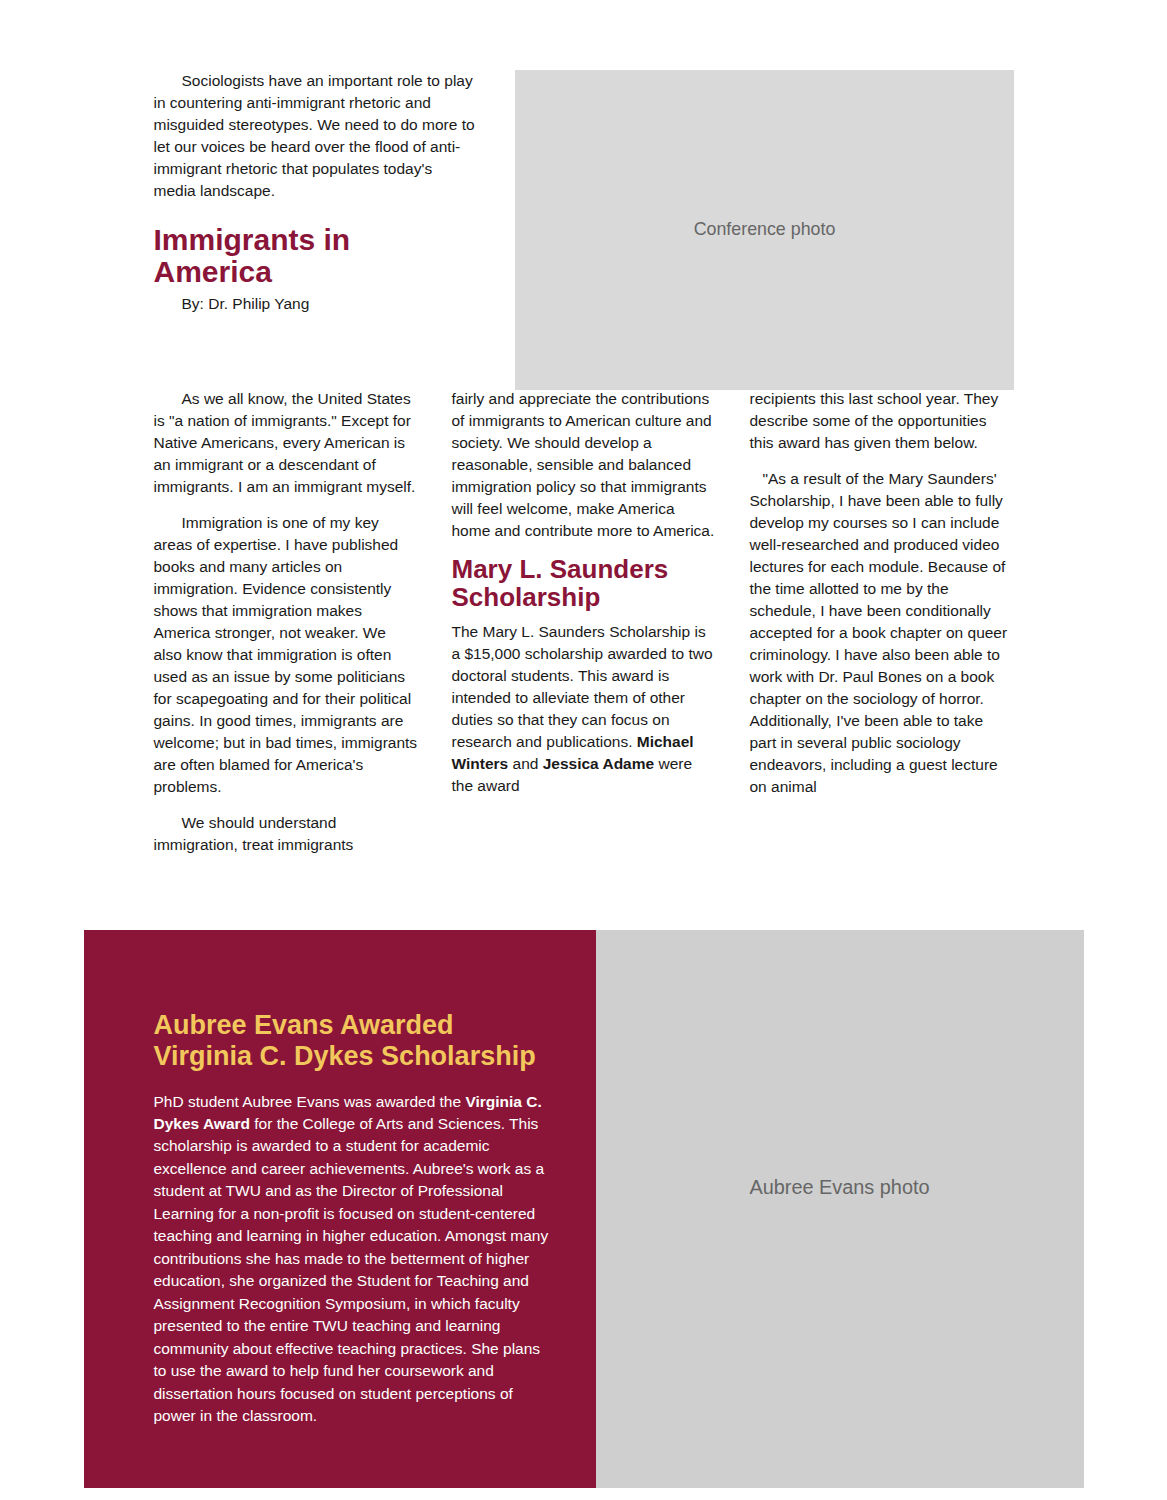Sociologists have an important role to play in countering anti-immigrant rhetoric and misguided stereotypes. We need to do more to let our voices be heard over the flood of anti-immigrant rhetoric that populates today's media landscape.
Immigrants in America
By: Dr. Philip Yang
As we all know, the United States is "a nation of immigrants." Except for Native Americans, every American is an immigrant or a descendant of immigrants. I am an immigrant myself.
Immigration is one of my key areas of expertise. I have published books and many articles on immigration. Evidence consistently shows that immigration makes America stronger, not weaker. We also know that immigration is often used as an issue by some politicians for scapegoating and for their political gains. In good times, immigrants are welcome; but in bad times, immigrants are often blamed for America's problems.
We should understand immigration, treat immigrants
fairly and appreciate the contributions of immigrants to American culture and society. We should develop a reasonable, sensible and balanced immigration policy so that immigrants will feel welcome, make America home and contribute more to America.
Mary L. Saunders Scholarship
The Mary L. Saunders Scholarship is a $15,000 scholarship awarded to two doctoral students. This award is intended to alleviate them of other duties so that they can focus on research and publications. Michael Winters and Jessica Adame were the award
recipients this last school year. They describe some of the opportunities this award has given them below.
"As a result of the Mary Saunders' Scholarship, I have been able to fully develop my courses so I can include well-researched and produced video lectures for each module. Because of the time allotted to me by the schedule, I have been conditionally accepted for a book chapter on queer criminology. I have also been able to work with Dr. Paul Bones on a book chapter on the sociology of horror. Additionally, I've been able to take part in several public sociology endeavors, including a guest lecture on animal
Aubree Evans Awarded
Virginia C. Dykes Scholarship
PhD student Aubree Evans was awarded the Virginia C. Dykes Award for the College of Arts and Sciences. This scholarship is awarded to a student for academic excellence and career achievements. Aubree's work as a student at TWU and as the Director of Professional Learning for a non-profit is focused on student-centered teaching and learning in higher education. Amongst many contributions she has made to the betterment of higher education, she organized the Student for Teaching and Assignment Recognition Symposium, in which faculty presented to the entire TWU teaching and learning community about effective teaching practices. She plans to use the award to help fund her coursework and dissertation hours focused on student perceptions of power in the classroom.